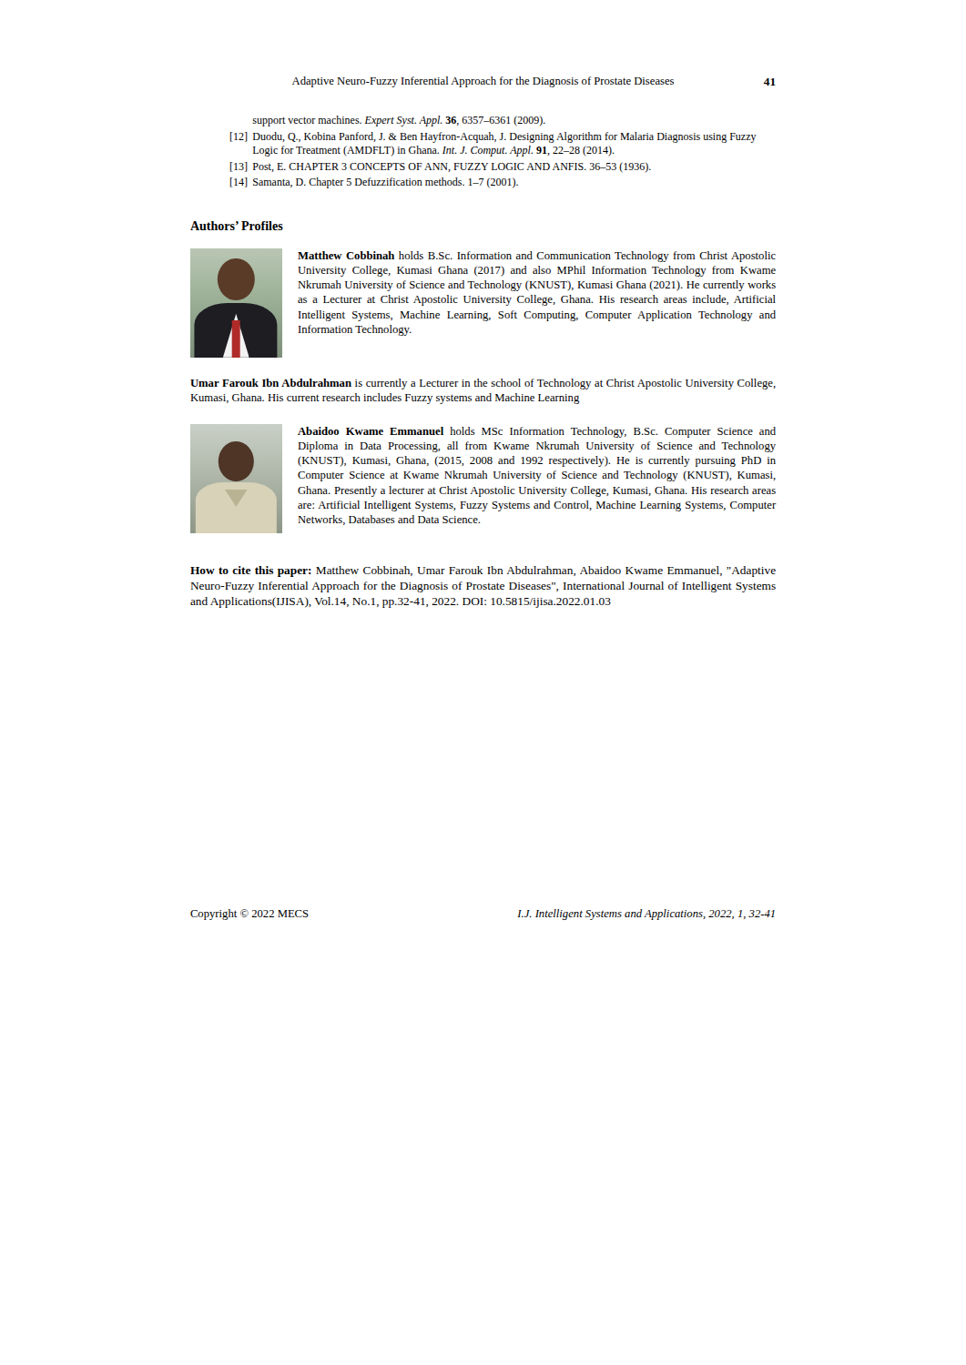Adaptive Neuro-Fuzzy Inferential Approach for the Diagnosis of Prostate Diseases
41
support vector machines. Expert Syst. Appl. 36, 6357–6361 (2009).
[12]
Duodu, Q., Kobina Panford, J. & Ben Hayfron-Acquah, J. Designing Algorithm for Malaria Diagnosis using Fuzzy Logic for Treatment (AMDFLT) in Ghana. Int. J. Comput. Appl. 91, 22–28 (2014).
[13]
Post, E. CHAPTER 3 CONCEPTS OF ANN, FUZZY LOGIC AND ANFIS. 36–53 (1936).
[14]
Samanta, D. Chapter 5 Defuzzification methods. 1–7 (2001).
Authors’ Profiles
Matthew Cobbinah holds B.Sc. Information and Communication Technology from Christ Apostolic University College, Kumasi Ghana (2017) and also MPhil Information Technology from Kwame Nkrumah University of Science and Technology (KNUST), Kumasi Ghana (2021). He currently works as a Lecturer at Christ Apostolic University College, Ghana. His research areas include, Artificial Intelligent Systems, Machine Learning, Soft Computing, Computer Application Technology and Information Technology.
Umar Farouk Ibn Abdulrahman is currently a Lecturer in the school of Technology at Christ Apostolic University College, Kumasi, Ghana. His current research includes Fuzzy systems and Machine Learning
Abaidoo Kwame Emmanuel holds MSc Information Technology, B.Sc. Computer Science and Diploma in Data Processing, all from Kwame Nkrumah University of Science and Technology (KNUST), Kumasi, Ghana, (2015, 2008 and 1992 respectively). He is currently pursuing PhD in Computer Science at Kwame Nkrumah University of Science and Technology (KNUST), Kumasi, Ghana. Presently a lecturer at Christ Apostolic University College, Kumasi, Ghana. His research areas are: Artificial Intelligent Systems, Fuzzy Systems and Control, Machine Learning Systems, Computer Networks, Databases and Data Science.
How to cite this paper: Matthew Cobbinah, Umar Farouk Ibn Abdulrahman, Abaidoo Kwame Emmanuel, "Adaptive Neuro-Fuzzy Inferential Approach for the Diagnosis of Prostate Diseases", International Journal of Intelligent Systems and Applications(IJISA), Vol.14, No.1, pp.32-41, 2022. DOI: 10.5815/ijisa.2022.01.03
Copyright © 2022 MECS
I.J. Intelligent Systems and Applications, 2022, 1, 32-41